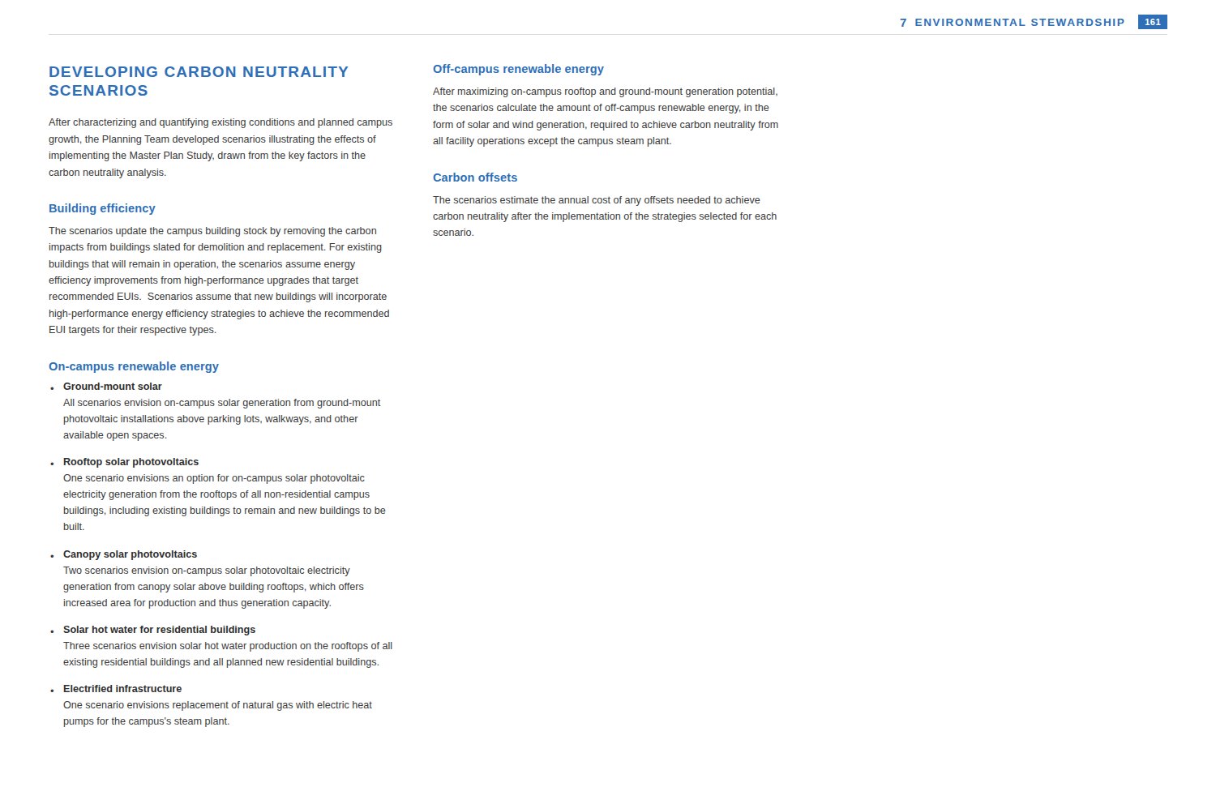7 Environmental Stewardship 161
Developing Carbon Neutrality Scenarios
After characterizing and quantifying existing conditions and planned campus growth, the Planning Team developed scenarios illustrating the effects of implementing the Master Plan Study, drawn from the key factors in the carbon neutrality analysis.
Building efficiency
The scenarios update the campus building stock by removing the carbon impacts from buildings slated for demolition and replacement. For existing buildings that will remain in operation, the scenarios assume energy efficiency improvements from high-performance upgrades that target recommended EUIs. Scenarios assume that new buildings will incorporate high-performance energy efficiency strategies to achieve the recommended EUI targets for their respective types.
On-campus renewable energy
Ground-mount solar
All scenarios envision on-campus solar generation from ground-mount photovoltaic installations above parking lots, walkways, and other available open spaces.
Rooftop solar photovoltaics
One scenario envisions an option for on-campus solar photovoltaic electricity generation from the rooftops of all non-residential campus buildings, including existing buildings to remain and new buildings to be built.
Canopy solar photovoltaics
Two scenarios envision on-campus solar photovoltaic electricity generation from canopy solar above building rooftops, which offers increased area for production and thus generation capacity.
Solar hot water for residential buildings
Three scenarios envision solar hot water production on the rooftops of all existing residential buildings and all planned new residential buildings.
Electrified infrastructure
One scenario envisions replacement of natural gas with electric heat pumps for the campus's steam plant.
Off-campus renewable energy
After maximizing on-campus rooftop and ground-mount generation potential, the scenarios calculate the amount of off-campus renewable energy, in the form of solar and wind generation, required to achieve carbon neutrality from all facility operations except the campus steam plant.
Carbon offsets
The scenarios estimate the annual cost of any offsets needed to achieve carbon neutrality after the implementation of the strategies selected for each scenario.